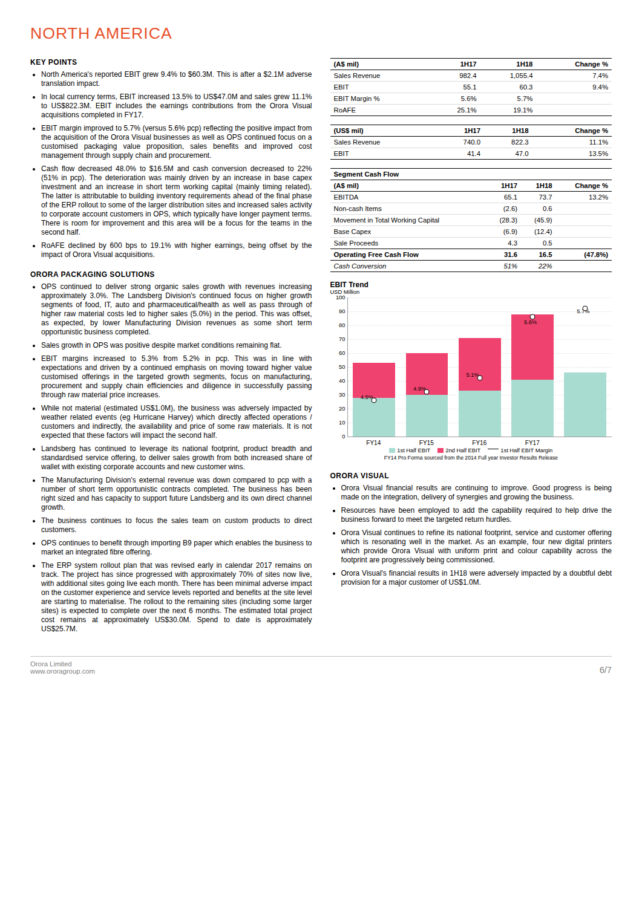NORTH AMERICA
KEY POINTS
North America's reported EBIT grew 9.4% to $60.3M. This is after a $2.1M adverse translation impact.
In local currency terms, EBIT increased 13.5% to US$47.0M and sales grew 11.1% to US$822.3M. EBIT includes the earnings contributions from the Orora Visual acquisitions completed in FY17.
EBIT margin improved to 5.7% (versus 5.6% pcp) reflecting the positive impact from the acquisition of the Orora Visual businesses as well as OPS continued focus on a customised packaging value proposition, sales benefits and improved cost management through supply chain and procurement.
Cash flow decreased 48.0% to $16.5M and cash conversion decreased to 22% (51% in pcp). The deterioration was mainly driven by an increase in base capex investment and an increase in short term working capital (mainly timing related). The latter is attributable to building inventory requirements ahead of the final phase of the ERP rollout to some of the larger distribution sites and increased sales activity to corporate account customers in OPS, which typically have longer payment terms. There is room for improvement and this area will be a focus for the teams in the second half.
RoAFE declined by 600 bps to 19.1% with higher earnings, being offset by the impact of Orora Visual acquisitions.
ORORA PACKAGING SOLUTIONS
OPS continued to deliver strong organic sales growth with revenues increasing approximately 3.0%. The Landsberg Division's continued focus on higher growth segments of food, IT, auto and pharmaceutical/health as well as pass through of higher raw material costs led to higher sales (5.0%) in the period. This was offset, as expected, by lower Manufacturing Division revenues as some short term opportunistic business completed.
Sales growth in OPS was positive despite market conditions remaining flat.
EBIT margins increased to 5.3% from 5.2% in pcp. This was in line with expectations and driven by a continued emphasis on moving toward higher value customised offerings in the targeted growth segments, focus on manufacturing, procurement and supply chain efficiencies and diligence in successfully passing through raw material price increases.
While not material (estimated US$1.0M), the business was adversely impacted by weather related events (eg Hurricane Harvey) which directly affected operations / customers and indirectly, the availability and price of some raw materials. It is not expected that these factors will impact the second half.
Landsberg has continued to leverage its national footprint, product breadth and standardised service offering, to deliver sales growth from both increased share of wallet with existing corporate accounts and new customer wins.
The Manufacturing Division's external revenue was down compared to pcp with a number of short term opportunistic contracts completed. The business has been right sized and has capacity to support future Landsberg and its own direct channel growth.
The business continues to focus the sales team on custom products to direct customers.
OPS continues to benefit through importing B9 paper which enables the business to market an integrated fibre offering.
The ERP system rollout plan that was revised early in calendar 2017 remains on track. The project has since progressed with approximately 70% of sites now live, with additional sites going live each month. There has been minimal adverse impact on the customer experience and service levels reported and benefits at the site level are starting to materialise. The rollout to the remaining sites (including some larger sites) is expected to complete over the next 6 months. The estimated total project cost remains at approximately US$30.0M. Spend to date is approximately US$25.7M.
| (A$ mil) | 1H17 | 1H18 | Change % |
| --- | --- | --- | --- |
| Sales Revenue | 982.4 | 1,055.4 | 7.4% |
| EBIT | 55.1 | 60.3 | 9.4% |
| EBIT Margin % | 5.6% | 5.7% | |
| RoAFE | 25.1% | 19.1% | |
| (US$ mil) | 1H17 | 1H18 | Change % |
| --- | --- | --- | --- |
| Sales Revenue | 740.0 | 822.3 | 11.1% |
| EBIT | 41.4 | 47.0 | 13.5% |
| Segment Cash Flow |
| --- |
| (A$ mil) | 1H17 | 1H18 | Change % |
| EBITDA | 65.1 | 73.7 | 13.2% |
| Non-cash Items | (2.6) | 0.6 | |
| Movement in Total Working Capital | (28.3) | (45.9) | |
| Base Capex | (6.9) | (12.4) | |
| Sale Proceeds | 4.3 | 0.5 | |
| Operating Free Cash Flow | 31.6 | 16.5 | (47.8%) |
| Cash Conversion | 51% | 22% | |
EBIT Trend
USD Million
100 90 80 70 60 50 40 30 20 10 0
4.5%
4.9%
5.1%
5.6%
5.7%
FY14 FY15 FY16 FY17
1st Half EBIT
2nd Half EBIT
1st Half EBIT Margin
FY14 Pro Forma sourced from the 2014 Full year Investor Results Release
ORORA VISUAL
Orora Visual financial results are continuing to improve. Good progress is being made on the integration, delivery of synergies and growing the business.
Resources have been employed to add the capability required to help drive the business forward to meet the targeted return hurdles.
Orora Visual continues to refine its national footprint, service and customer offering which is resonating well in the market. As an example, four new digital printers which provide Orora Visual with uniform print and colour capability across the footprint are progressively being commissioned.
Orora Visual's financial results in 1H18 were adversely impacted by a doubtful debt provision for a major customer of US$1.0M.
Orora Limited
www.ororagroup.com
6/7